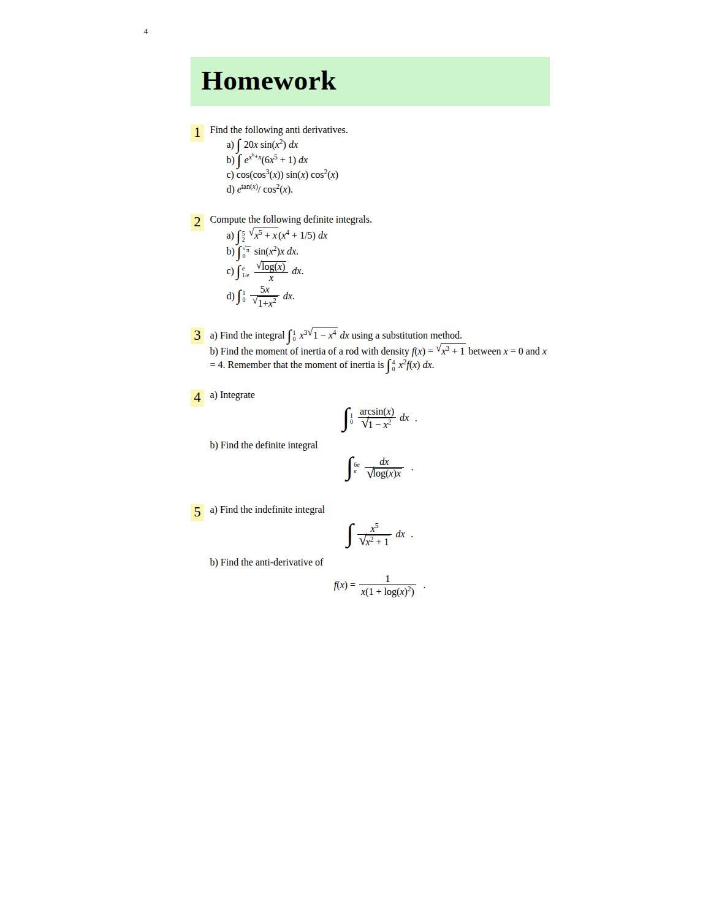4
Homework
1
Find the following anti derivatives.
a) ∫ 20x sin(x2) dx
b) ∫ ex6+x(6x5 + 1) dx
c) cos(cos3(x)) sin(x) cos2(x)
d) etan(x)/ cos2(x).
2
Compute the following definite integrals.
a) ∫52 x5 + x(x4 + 1/5) dx
b) ∫π 0 sin(x2)x dx.
c) ∫e 1/e log(x) x dx.
d) ∫10 5x 1+x2 dx.
3
a) Find the integral ∫10 x31 − x4 dx using a substitution method.
b) Find the moment of inertia of a rod with density f(x) = x3 + 1 between x = 0 and x = 4. Remember that the moment of inertia is ∫40 x2f(x) dx.
4
a) Integrate
∫10 arcsin(x) 1 − x2 dx .
b) Find the definite integral
∫6e e dx log(x)x .
5
a) Find the indefinite integral
∫ x5 x2 + 1 dx .
b) Find the anti-derivative of
f(x) = 1 x(1 + log(x)2) .